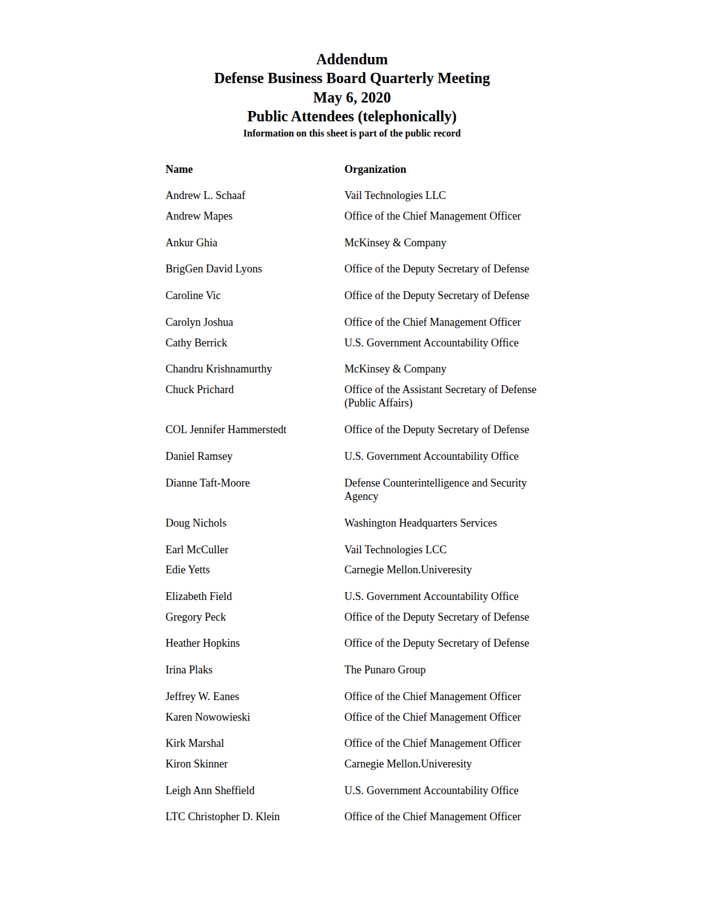Addendum
Defense Business Board Quarterly Meeting
May 6, 2020
Public Attendees (telephonically)
Information on this sheet is part of the public record
| Name | Organization |
| --- | --- |
| Andrew L. Schaaf | Vail Technologies LLC |
| Andrew Mapes | Office of the Chief Management Officer |
| Ankur Ghia | McKinsey & Company |
| BrigGen David Lyons | Office of the Deputy Secretary of Defense |
| Caroline Vic | Office of the Deputy Secretary of Defense |
| Carolyn Joshua | Office of the Chief Management Officer |
| Cathy Berrick | U.S. Government Accountability Office |
| Chandru Krishnamurthy | McKinsey & Company |
| Chuck Prichard | Office of the Assistant Secretary of Defense (Public Affairs) |
| COL Jennifer Hammerstedt | Office of the Deputy Secretary of Defense |
| Daniel Ramsey | U.S. Government Accountability Office |
| Dianne Taft-Moore | Defense Counterintelligence and Security Agency |
| Doug Nichols | Washington Headquarters Services |
| Earl McCuller | Vail Technologies LCC |
| Edie Yetts | Carnegie Mellon.Univeresity |
| Elizabeth Field | U.S. Government Accountability Office |
| Gregory Peck | Office of the Deputy Secretary of Defense |
| Heather Hopkins | Office of the Deputy Secretary of Defense |
| Irina Plaks | The Punaro Group |
| Jeffrey W. Eanes | Office of the Chief Management Officer |
| Karen Nowowieski | Office of the Chief Management Officer |
| Kirk Marshal | Office of the Chief Management Officer |
| Kiron Skinner | Carnegie Mellon.Univeresity |
| Leigh Ann Sheffield | U.S. Government Accountability Office |
| LTC Christopher D. Klein | Office of the Chief Management Officer |